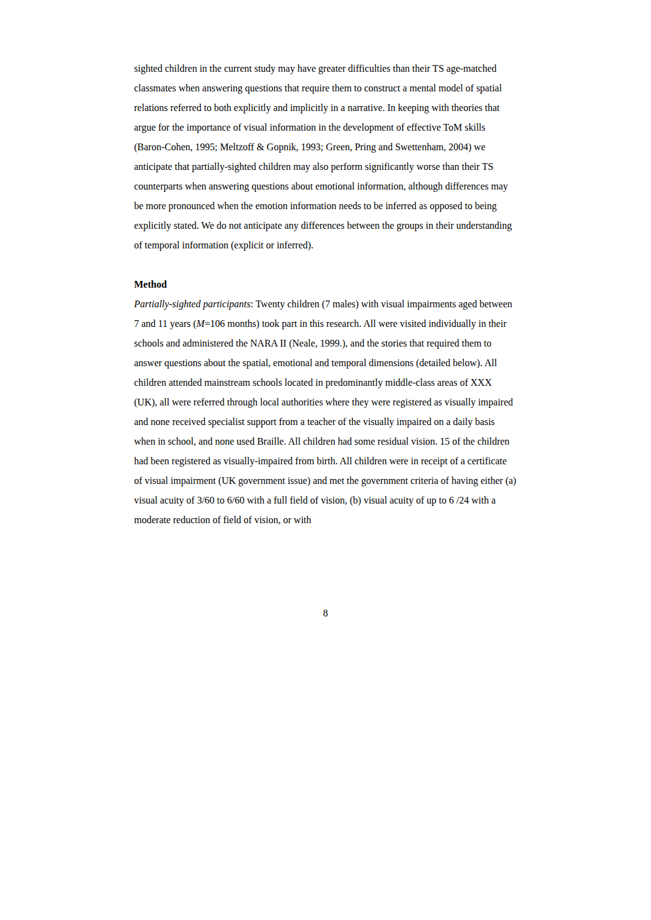sighted children in the current study may have greater difficulties than their TS age-matched classmates when answering questions that require them to construct a mental model of spatial relations referred to both explicitly and implicitly in a narrative. In keeping with theories that argue for the importance of visual information in the development of effective ToM skills (Baron-Cohen, 1995; Meltzoff & Gopnik, 1993; Green, Pring and Swettenham, 2004) we anticipate that partially-sighted children may also perform significantly worse than their TS counterparts when answering questions about emotional information, although differences may be more pronounced when the emotion information needs to be inferred as opposed to being explicitly stated. We do not anticipate any differences between the groups in their understanding of temporal information (explicit or inferred).
Method
Partially-sighted participants: Twenty children (7 males) with visual impairments aged between 7 and 11 years (M=106 months) took part in this research. All were visited individually in their schools and administered the NARA II (Neale, 1999.), and the stories that required them to answer questions about the spatial, emotional and temporal dimensions (detailed below). All children attended mainstream schools located in predominantly middle-class areas of XXX (UK), all were referred through local authorities where they were registered as visually impaired and none received specialist support from a teacher of the visually impaired on a daily basis when in school, and none used Braille. All children had some residual vision. 15 of the children had been registered as visually-impaired from birth. All children were in receipt of a certificate of visual impairment (UK government issue) and met the government criteria of having either (a) visual acuity of 3/60 to 6/60 with a full field of vision, (b) visual acuity of up to 6 /24 with a moderate reduction of field of vision, or with
8